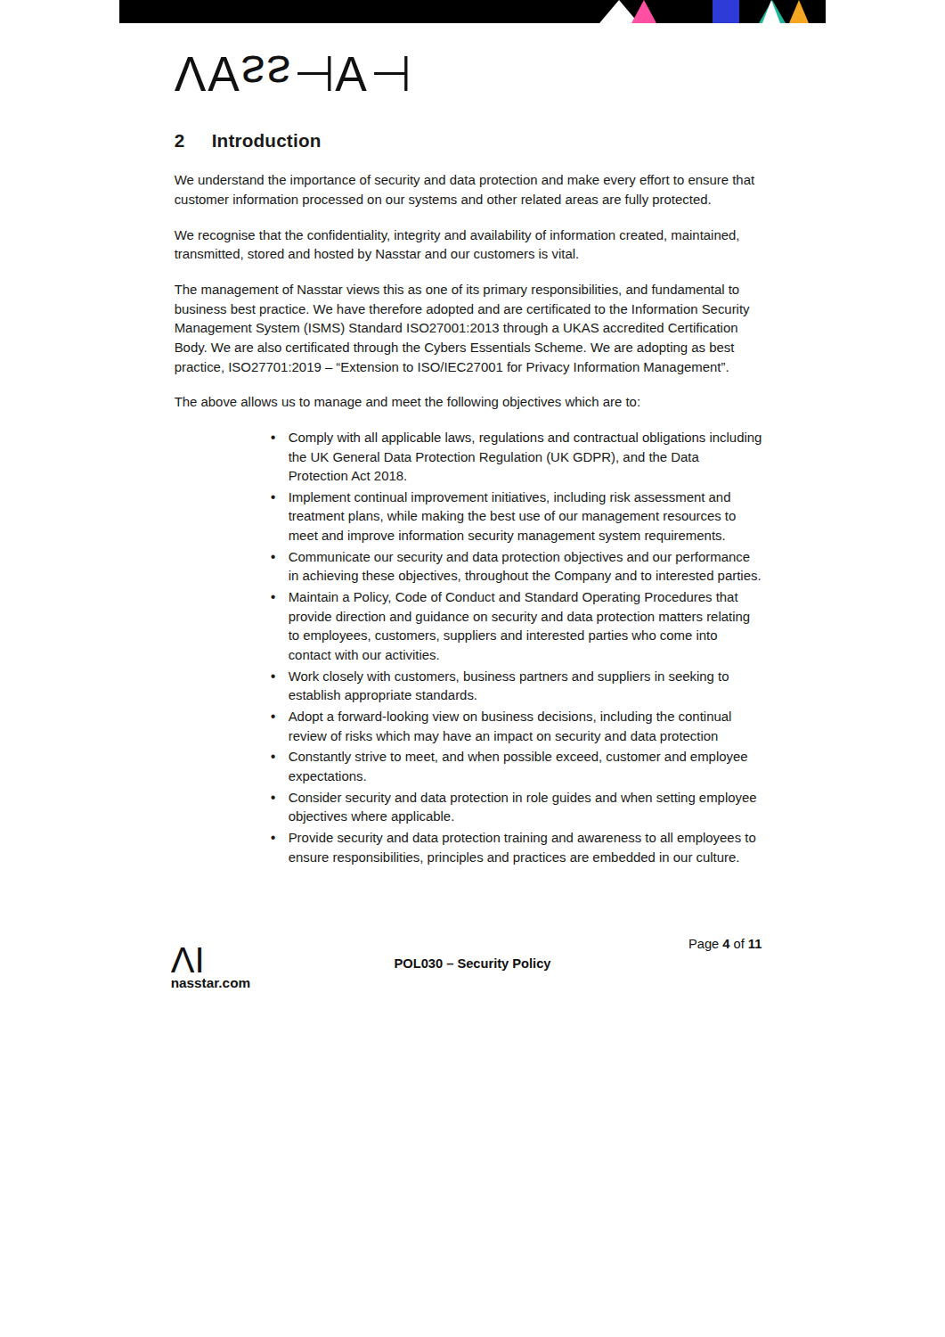ΛAss⊢A⊢
2 Introduction
We understand the importance of security and data protection and make every effort to ensure that customer information processed on our systems and other related areas are fully protected.
We recognise that the confidentiality, integrity and availability of information created, maintained, transmitted, stored and hosted by Nasstar and our customers is vital.
The management of Nasstar views this as one of its primary responsibilities, and fundamental to business best practice. We have therefore adopted and are certificated to the Information Security Management System (ISMS) Standard ISO27001:2013 through a UKAS accredited Certification Body. We are also certificated through the Cybers Essentials Scheme. We are adopting as best practice, ISO27701:2019 – “Extension to ISO/IEC27001 for Privacy Information Management”.
The above allows us to manage and meet the following objectives which are to:
Comply with all applicable laws, regulations and contractual obligations including the UK General Data Protection Regulation (UK GDPR), and the Data Protection Act 2018.
Implement continual improvement initiatives, including risk assessment and treatment plans, while making the best use of our management resources to meet and improve information security management system requirements.
Communicate our security and data protection objectives and our performance in achieving these objectives, throughout the Company and to interested parties.
Maintain a Policy, Code of Conduct and Standard Operating Procedures that provide direction and guidance on security and data protection matters relating to employees, customers, suppliers and interested parties who come into contact with our activities.
Work closely with customers, business partners and suppliers in seeking to establish appropriate standards.
Adopt a forward-looking view on business decisions, including the continual review of risks which may have an impact on security and data protection
Constantly strive to meet, and when possible exceed, customer and employee expectations.
Consider security and data protection in role guides and when setting employee objectives where applicable.
Provide security and data protection training and awareness to all employees to ensure responsibilities, principles and practices are embedded in our culture.
ΛI
nasstar.com
POL030 – Security Policy
Page 4 of 11